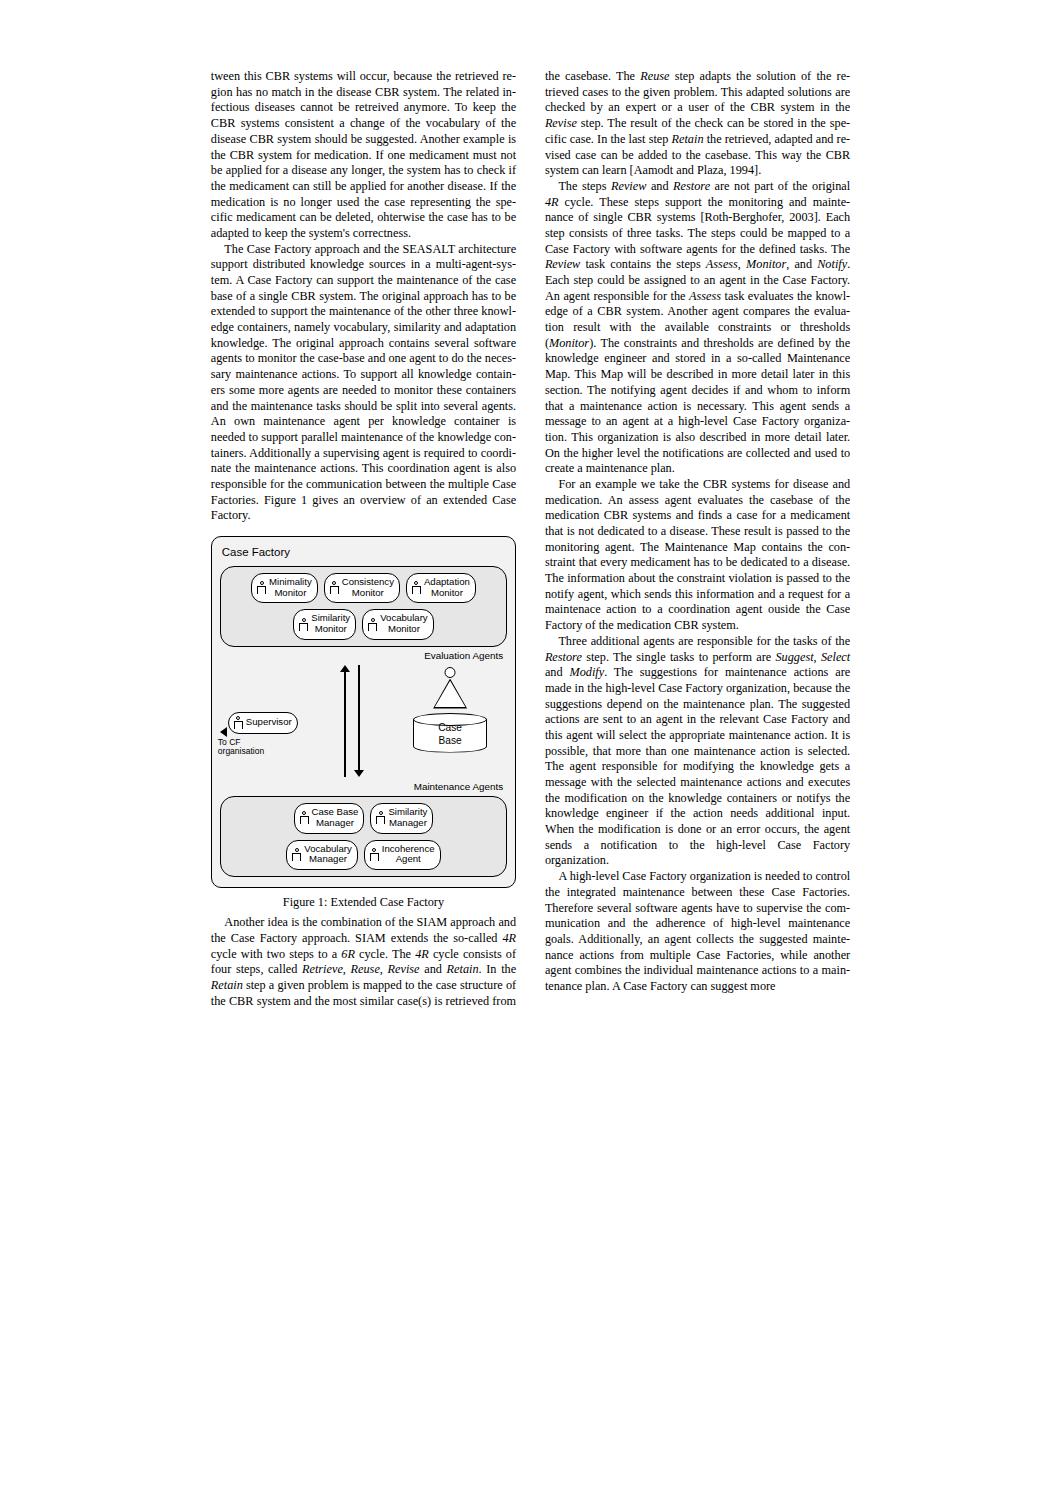tween this CBR systems will occur, because the retrieved region has no match in the disease CBR system. The related infectious diseases cannot be retreived anymore. To keep the CBR systems consistent a change of the vocabulary of the disease CBR system should be suggested. Another example is the CBR system for medication. If one medicament must not be applied for a disease any longer, the system has to check if the medicament can still be applied for another disease. If the medication is no longer used the case representing the specific medicament can be deleted, ohterwise the case has to be adapted to keep the system's correctness.
The Case Factory approach and the SEASALT architecture support distributed knowledge sources in a multi-agent-system. A Case Factory can support the maintenance of the case base of a single CBR system. The original approach has to be extended to support the maintenance of the other three knowledge containers, namely vocabulary, similarity and adaptation knowledge. The original approach contains several software agents to monitor the case-base and one agent to do the necessary maintenance actions. To support all knowledge containers some more agents are needed to monitor these containers and the maintenance tasks should be split into several agents. An own maintenance agent per knowledge container is needed to support parallel maintenance of the knowledge containers. Additionally a supervising agent is required to coordinate the maintenance actions. This coordination agent is also responsible for the communication between the multiple Case Factories. Figure 1 gives an overview of an extended Case Factory.
Case Factory
Minimality
Monitor
Consistency
Monitor
Adaptation
Monitor
Similarity
Monitor
Vocabulary
Monitor
Evaluation Agents
Supervisor
To CF
organisation
Case
Base
Maintenance Agents
Case Base
Manager
Similarity
Manager
Vocabulary
Manager
Incoherence
Agent
Figure 1: Extended Case Factory
Another idea is the combination of the SIAM approach and the Case Factory approach. SIAM extends the so-called 4R cycle with two steps to a 6R cycle. The 4R cycle consists of four steps, called Retrieve, Reuse, Revise and Retain. In the Retain step a given problem is mapped to the case structure of the CBR system and the most similar case(s) is retrieved from the casebase. The Reuse step adapts the solution of the retrieved cases to the given problem. This adapted solutions are checked by an expert or a user of the CBR system in the Revise step. The result of the check can be stored in the specific case. In the last step Retain the retrieved, adapted and revised case can be added to the casebase. This way the CBR system can learn [Aamodt and Plaza, 1994].
The steps Review and Restore are not part of the original 4R cycle. These steps support the monitoring and maintenance of single CBR systems [Roth-Berghofer, 2003]. Each step consists of three tasks. The steps could be mapped to a Case Factory with software agents for the defined tasks. The Review task contains the steps Assess, Monitor, and Notify. Each step could be assigned to an agent in the Case Factory. An agent responsible for the Assess task evaluates the knowledge of a CBR system. Another agent compares the evaluation result with the available constraints or thresholds (Monitor). The constraints and thresholds are defined by the knowledge engineer and stored in a so-called Maintenance Map. This Map will be described in more detail later in this section. The notifying agent decides if and whom to inform that a maintenance action is necessary. This agent sends a message to an agent at a high-level Case Factory organization. This organization is also described in more detail later. On the higher level the notifications are collected and used to create a maintenance plan.
For an example we take the CBR systems for disease and medication. An assess agent evaluates the casebase of the medication CBR systems and finds a case for a medicament that is not dedicated to a disease. These result is passed to the monitoring agent. The Maintenance Map contains the constraint that every medicament has to be dedicated to a disease. The information about the constraint violation is passed to the notify agent, which sends this information and a request for a maintenace action to a coordination agent ouside the Case Factory of the medication CBR system.
Three additional agents are responsible for the tasks of the Restore step. The single tasks to perform are Suggest, Select and Modify. The suggestions for maintenance actions are made in the high-level Case Factory organization, because the suggestions depend on the maintenance plan. The suggested actions are sent to an agent in the relevant Case Factory and this agent will select the appropriate maintenance action. It is possible, that more than one maintenance action is selected. The agent responsible for modifying the knowledge gets a message with the selected maintenance actions and executes the modification on the knowledge containers or notifys the knowledge engineer if the action needs additional input. When the modification is done or an error occurs, the agent sends a notification to the high-level Case Factory organization.
A high-level Case Factory organization is needed to control the integrated maintenance between these Case Factories. Therefore several software agents have to supervise the communication and the adherence of high-level maintenance goals. Additionally, an agent collects the suggested maintenance actions from multiple Case Factories, while another agent combines the individual maintenance actions to a maintenance plan. A Case Factory can suggest more